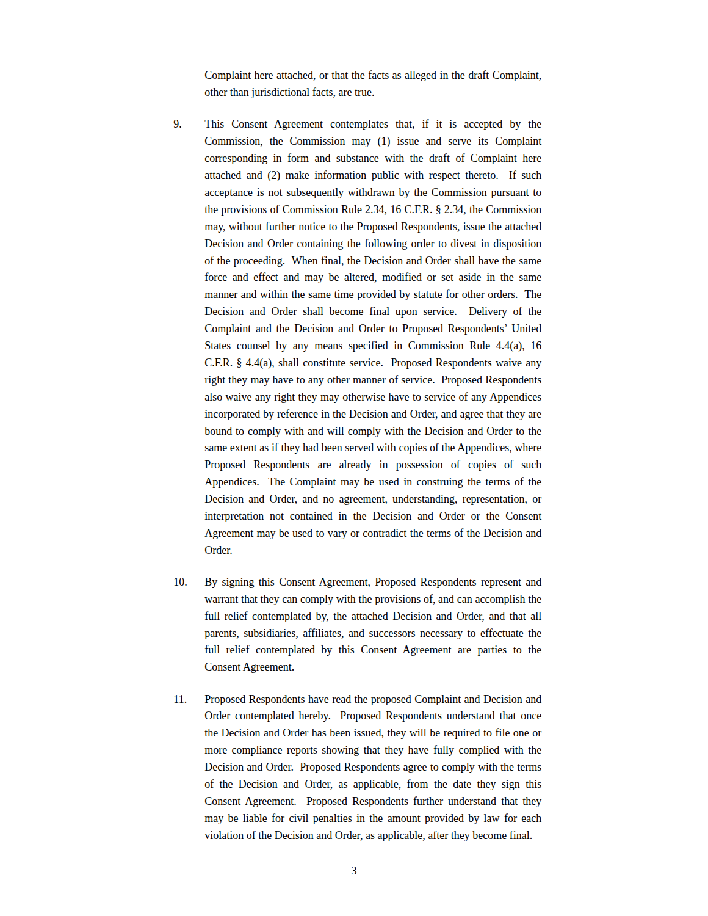Complaint here attached, or that the facts as alleged in the draft Complaint, other than jurisdictional facts, are true.
9.
This Consent Agreement contemplates that, if it is accepted by the Commission, the Commission may (1) issue and serve its Complaint corresponding in form and substance with the draft of Complaint here attached and (2) make information public with respect thereto. If such acceptance is not subsequently withdrawn by the Commission pursuant to the provisions of Commission Rule 2.34, 16 C.F.R. § 2.34, the Commission may, without further notice to the Proposed Respondents, issue the attached Decision and Order containing the following order to divest in disposition of the proceeding. When final, the Decision and Order shall have the same force and effect and may be altered, modified or set aside in the same manner and within the same time provided by statute for other orders. The Decision and Order shall become final upon service. Delivery of the Complaint and the Decision and Order to Proposed Respondents’ United States counsel by any means specified in Commission Rule 4.4(a), 16 C.F.R. § 4.4(a), shall constitute service. Proposed Respondents waive any right they may have to any other manner of service. Proposed Respondents also waive any right they may otherwise have to service of any Appendices incorporated by reference in the Decision and Order, and agree that they are bound to comply with and will comply with the Decision and Order to the same extent as if they had been served with copies of the Appendices, where Proposed Respondents are already in possession of copies of such Appendices. The Complaint may be used in construing the terms of the Decision and Order, and no agreement, understanding, representation, or interpretation not contained in the Decision and Order or the Consent Agreement may be used to vary or contradict the terms of the Decision and Order.
10.
By signing this Consent Agreement, Proposed Respondents represent and warrant that they can comply with the provisions of, and can accomplish the full relief contemplated by, the attached Decision and Order, and that all parents, subsidiaries, affiliates, and successors necessary to effectuate the full relief contemplated by this Consent Agreement are parties to the Consent Agreement.
11.
Proposed Respondents have read the proposed Complaint and Decision and Order contemplated hereby. Proposed Respondents understand that once the Decision and Order has been issued, they will be required to file one or more compliance reports showing that they have fully complied with the Decision and Order. Proposed Respondents agree to comply with the terms of the Decision and Order, as applicable, from the date they sign this Consent Agreement. Proposed Respondents further understand that they may be liable for civil penalties in the amount provided by law for each violation of the Decision and Order, as applicable, after they become final.
3